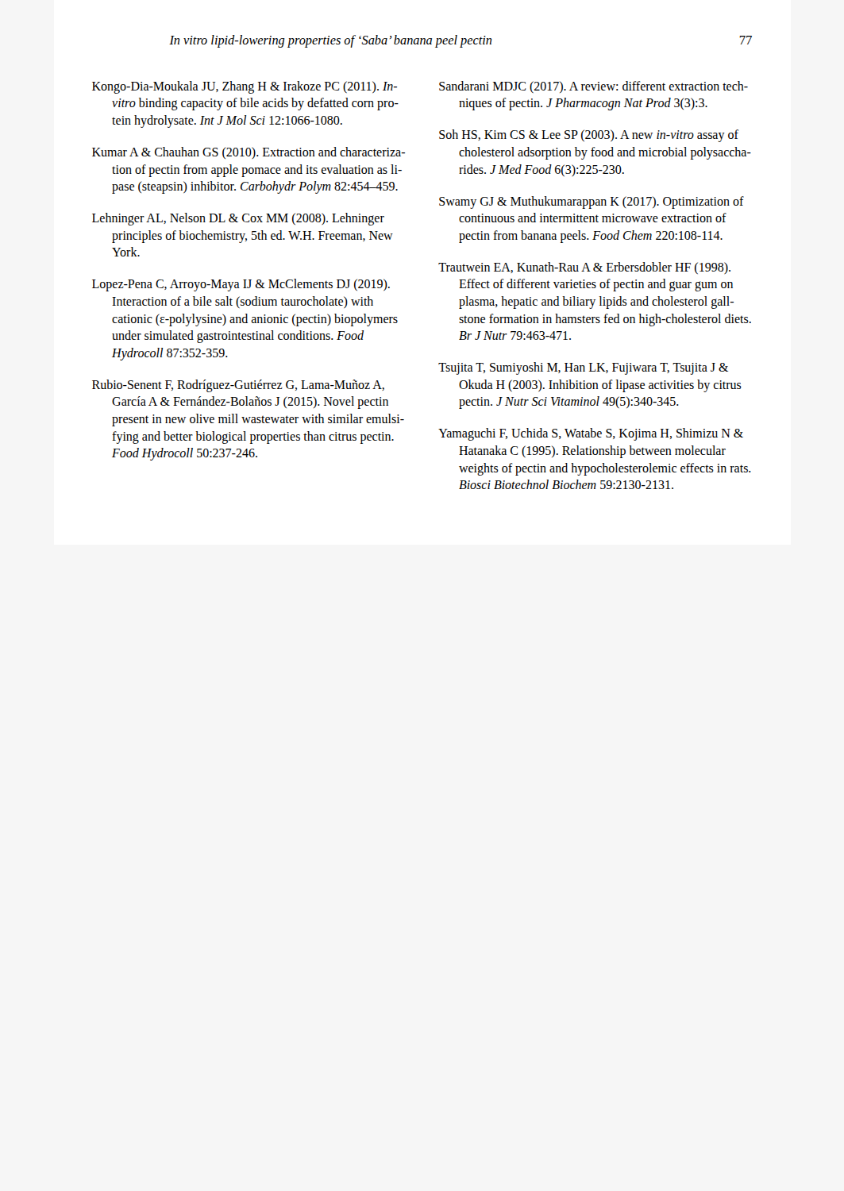In vitro lipid-lowering properties of ‘Saba’ banana peel pectin
77
Kongo-Dia-Moukala JU, Zhang H & Irakoze PC (2011). In-vitro binding capacity of bile acids by defatted corn protein hydrolysate. Int J Mol Sci 12:1066-1080.
Kumar A & Chauhan GS (2010). Extraction and characterization of pectin from apple pomace and its evaluation as lipase (steapsin) inhibitor. Carbohydr Polym 82:454–459.
Lehninger AL, Nelson DL & Cox MM (2008). Lehninger principles of biochemistry, 5th ed. W.H. Freeman, New York.
Lopez-Pena C, Arroyo-Maya IJ & McClements DJ (2019). Interaction of a bile salt (sodium taurocholate) with cationic (ε-polylysine) and anionic (pectin) biopolymers under simulated gastrointestinal conditions. Food Hydrocoll 87:352-359.
Rubio-Senent F, Rodríguez-Gutiérrez G, Lama-Muñoz A, García A & Fernández-Bolaños J (2015). Novel pectin present in new olive mill wastewater with similar emulsifying and better biological properties than citrus pectin. Food Hydrocoll 50:237-246.
Sandarani MDJC (2017). A review: different extraction techniques of pectin. J Pharmacogn Nat Prod 3(3):3.
Soh HS, Kim CS & Lee SP (2003). A new in-vitro assay of cholesterol adsorption by food and microbial polysaccharides. J Med Food 6(3):225-230.
Swamy GJ & Muthukumarappan K (2017). Optimization of continuous and intermittent microwave extraction of pectin from banana peels. Food Chem 220:108-114.
Trautwein EA, Kunath-Rau A & Erbersdobler HF (1998). Effect of different varieties of pectin and guar gum on plasma, hepatic and biliary lipids and cholesterol gallstone formation in hamsters fed on high-cholesterol diets. Br J Nutr 79:463-471.
Tsujita T, Sumiyoshi M, Han LK, Fujiwara T, Tsujita J & Okuda H (2003). Inhibition of lipase activities by citrus pectin. J Nutr Sci Vitaminol 49(5):340-345.
Yamaguchi F, Uchida S, Watabe S, Kojima H, Shimizu N & Hatanaka C (1995). Relationship between molecular weights of pectin and hypocholesterolemic effects in rats. Biosci Biotechnol Biochem 59:2130-2131.